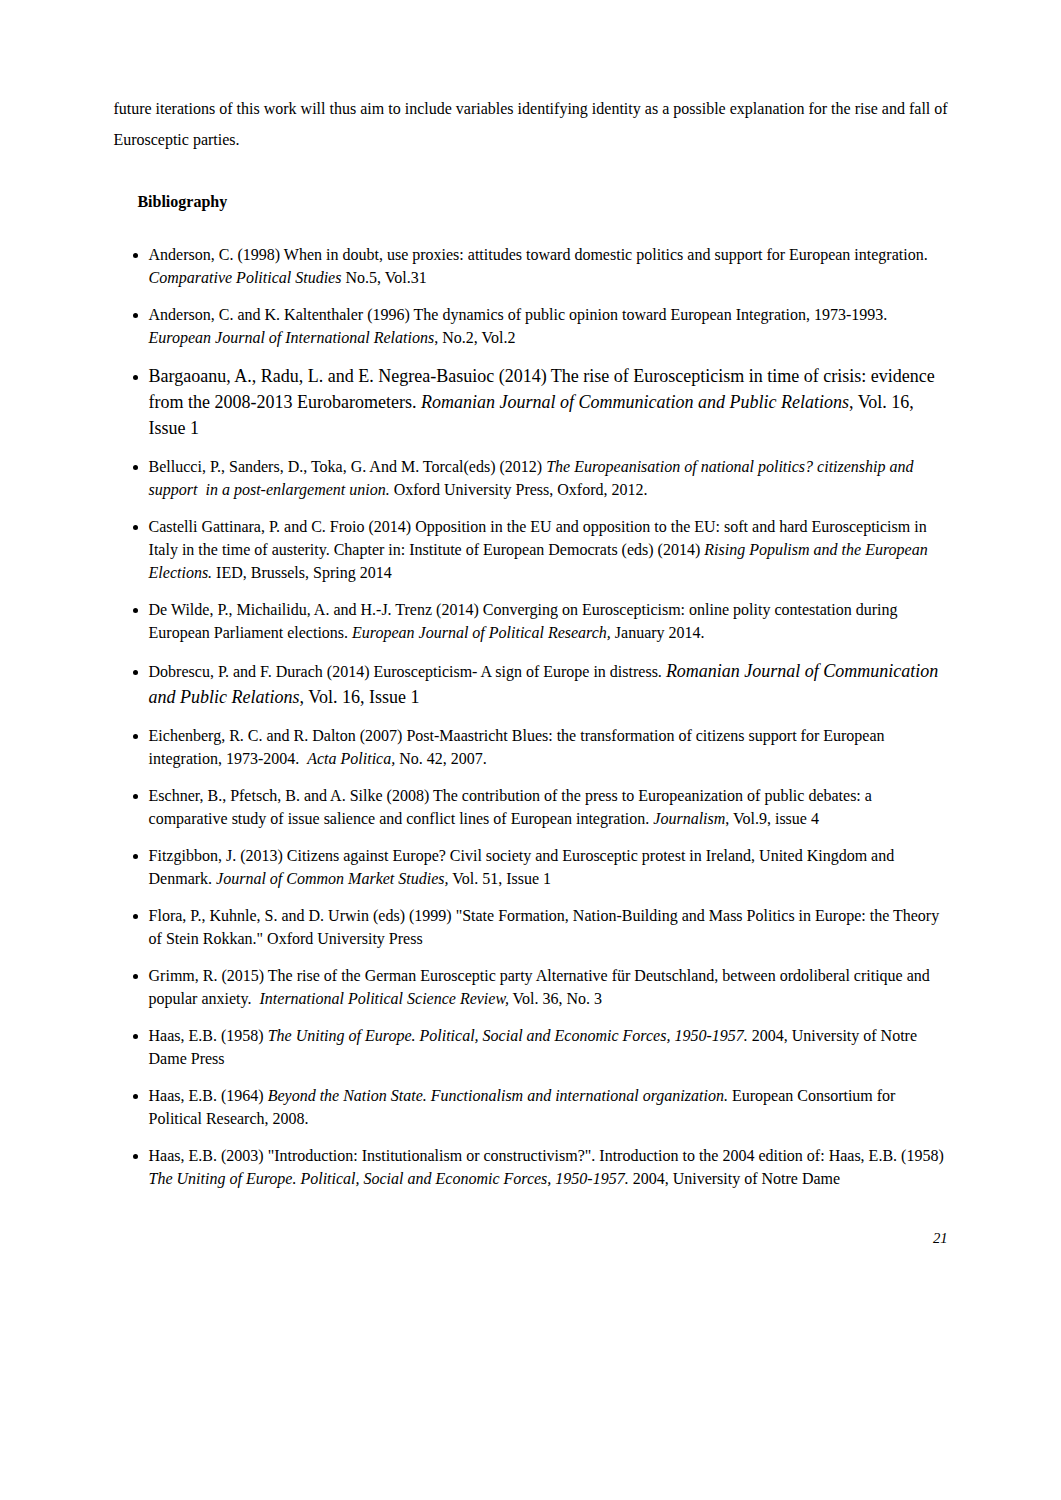future iterations of this work will thus aim to include variables identifying identity as a possible explanation for the rise and fall of Eurosceptic parties.
Bibliography
Anderson, C. (1998) When in doubt, use proxies: attitudes toward domestic politics and support for European integration. Comparative Political Studies No.5, Vol.31
Anderson, C. and K. Kaltenthaler (1996) The dynamics of public opinion toward European Integration, 1973-1993. European Journal of International Relations, No.2, Vol.2
Bargaoanu, A., Radu, L. and E. Negrea-Basuioc (2014) The rise of Euroscepticism in time of crisis: evidence from the 2008-2013 Eurobarometers. Romanian Journal of Communication and Public Relations, Vol. 16, Issue 1
Bellucci, P., Sanders, D., Toka, G. And M. Torcal(eds) (2012) The Europeanisation of national politics? citizenship and support in a post-enlargement union. Oxford University Press, Oxford, 2012.
Castelli Gattinara, P. and C. Froio (2014) Opposition in the EU and opposition to the EU: soft and hard Euroscepticism in Italy in the time of austerity. Chapter in: Institute of European Democrats (eds) (2014) Rising Populism and the European Elections. IED, Brussels, Spring 2014
De Wilde, P., Michailidu, A. and H.-J. Trenz (2014) Converging on Euroscepticism: online polity contestation during European Parliament elections. European Journal of Political Research, January 2014.
Dobrescu, P. and F. Durach (2014) Euroscepticism- A sign of Europe in distress. Romanian Journal of Communication and Public Relations, Vol. 16, Issue 1
Eichenberg, R. C. and R. Dalton (2007) Post-Maastricht Blues: the transformation of citizens support for European integration, 1973-2004. Acta Politica, No. 42, 2007.
Eschner, B., Pfetsch, B. and A. Silke (2008) The contribution of the press to Europeanization of public debates: a comparative study of issue salience and conflict lines of European integration. Journalism, Vol.9, issue 4
Fitzgibbon, J. (2013) Citizens against Europe? Civil society and Eurosceptic protest in Ireland, United Kingdom and Denmark. Journal of Common Market Studies, Vol. 51, Issue 1
Flora, P., Kuhnle, S. and D. Urwin (eds) (1999) "State Formation, Nation-Building and Mass Politics in Europe: the Theory of Stein Rokkan." Oxford University Press
Grimm, R. (2015) The rise of the German Eurosceptic party Alternative für Deutschland, between ordoliberal critique and popular anxiety. International Political Science Review, Vol. 36, No. 3
Haas, E.B. (1958) The Uniting of Europe. Political, Social and Economic Forces, 1950-1957. 2004, University of Notre Dame Press
Haas, E.B. (1964) Beyond the Nation State. Functionalism and international organization. European Consortium for Political Research, 2008.
Haas, E.B. (2003) "Introduction: Institutionalism or constructivism?". Introduction to the 2004 edition of: Haas, E.B. (1958) The Uniting of Europe. Political, Social and Economic Forces, 1950-1957. 2004, University of Notre Dame
21